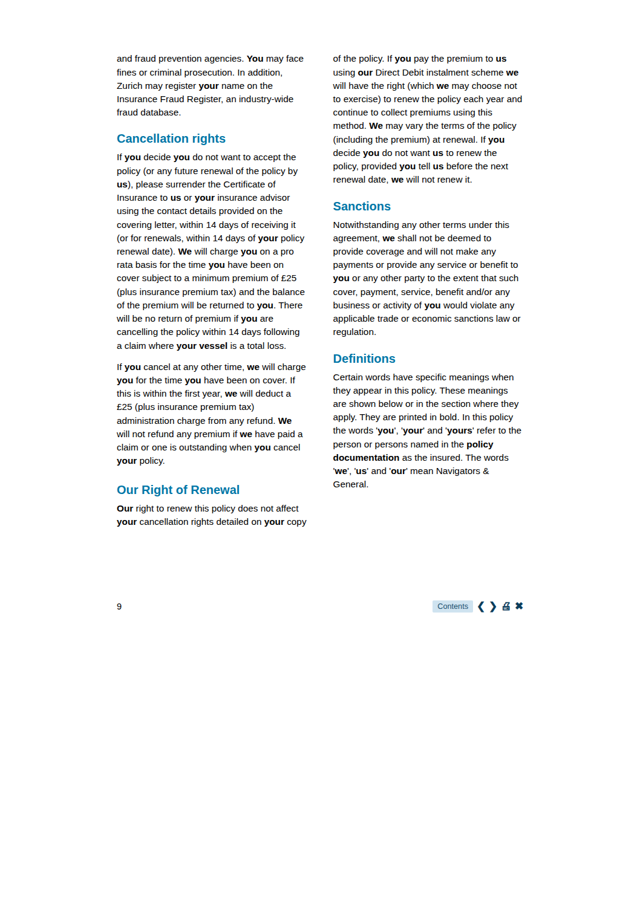and fraud prevention agencies. You may face fines or criminal prosecution. In addition, Zurich may register your name on the Insurance Fraud Register, an industry-wide fraud database.
Cancellation rights
If you decide you do not want to accept the policy (or any future renewal of the policy by us), please surrender the Certificate of Insurance to us or your insurance advisor using the contact details provided on the covering letter, within 14 days of receiving it (or for renewals, within 14 days of your policy renewal date). We will charge you on a pro rata basis for the time you have been on cover subject to a minimum premium of £25 (plus insurance premium tax) and the balance of the premium will be returned to you. There will be no return of premium if you are cancelling the policy within 14 days following a claim where your vessel is a total loss.
If you cancel at any other time, we will charge you for the time you have been on cover. If this is within the first year, we will deduct a £25 (plus insurance premium tax) administration charge from any refund. We will not refund any premium if we have paid a claim or one is outstanding when you cancel your policy.
Our Right of Renewal
Our right to renew this policy does not affect your cancellation rights detailed on your copy of the policy. If you pay the premium to us using our Direct Debit instalment scheme we will have the right (which we may choose not to exercise) to renew the policy each year and continue to collect premiums using this method. We may vary the terms of the policy (including the premium) at renewal. If you decide you do not want us to renew the policy, provided you tell us before the next renewal date, we will not renew it.
Sanctions
Notwithstanding any other terms under this agreement, we shall not be deemed to provide coverage and will not make any payments or provide any service or benefit to you or any other party to the extent that such cover, payment, service, benefit and/or any business or activity of you would violate any applicable trade or economic sanctions law or regulation.
Definitions
Certain words have specific meanings when they appear in this policy. These meanings are shown below or in the section where they apply. They are printed in bold. In this policy the words 'you', 'your' and 'yours' refer to the person or persons named in the policy documentation as the insured. The words 'we', 'us' and 'our' mean Navigators & General.
9
Contents ❮ ❯ 🖨 ✖